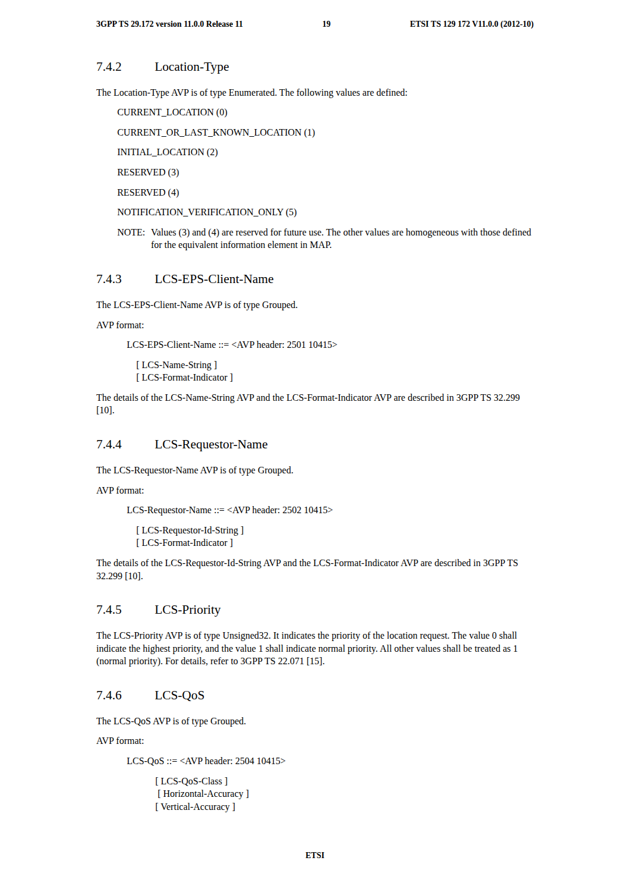3GPP TS 29.172 version 11.0.0 Release 11 19 ETSI TS 129 172 V11.0.0 (2012-10)
7.4.2 Location-Type
The Location-Type AVP is of type Enumerated. The following values are defined:
CURRENT_LOCATION (0)
CURRENT_OR_LAST_KNOWN_LOCATION (1)
INITIAL_LOCATION (2)
RESERVED (3)
RESERVED (4)
NOTIFICATION_VERIFICATION_ONLY (5)
NOTE: Values (3) and (4) are reserved for future use. The other values are homogeneous with those defined for the equivalent information element in MAP.
7.4.3 LCS-EPS-Client-Name
The LCS-EPS-Client-Name AVP is of type Grouped.
AVP format:
LCS-EPS-Client-Name ::= <AVP header: 2501 10415>
[ LCS-Name-String ]
[ LCS-Format-Indicator ]
The details of the LCS-Name-String AVP and the LCS-Format-Indicator AVP are described in 3GPP TS 32.299 [10].
7.4.4 LCS-Requestor-Name
The LCS-Requestor-Name AVP is of type Grouped.
AVP format:
LCS-Requestor-Name ::= <AVP header: 2502 10415>
[ LCS-Requestor-Id-String ]
[ LCS-Format-Indicator ]
The details of the LCS-Requestor-Id-String AVP and the LCS-Format-Indicator AVP are described in 3GPP TS 32.299 [10].
7.4.5 LCS-Priority
The LCS-Priority AVP is of type Unsigned32. It indicates the priority of the location request. The value 0 shall indicate the highest priority, and the value 1 shall indicate normal priority. All other values shall be treated as 1 (normal priority). For details, refer to 3GPP TS 22.071 [15].
7.4.6 LCS-QoS
The LCS-QoS AVP is of type Grouped.
AVP format:
LCS-QoS ::= <AVP header: 2504 10415>
[ LCS-QoS-Class ]
[ Horizontal-Accuracy ]
[ Vertical-Accuracy ]
ETSI